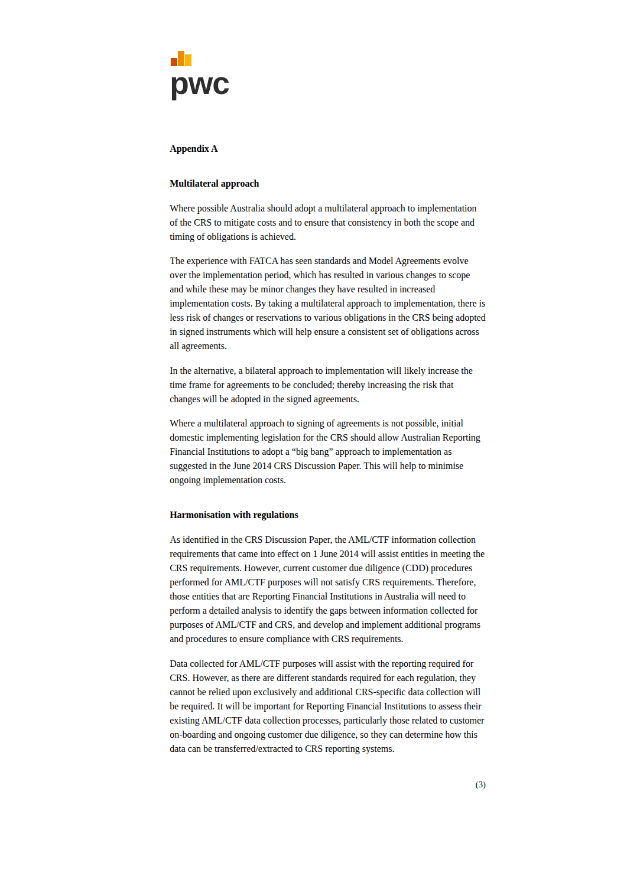pwc
Appendix A
Multilateral approach
Where possible Australia should adopt a multilateral approach to implementation of the CRS to mitigate costs and to ensure that consistency in both the scope and timing of obligations is achieved.
The experience with FATCA has seen standards and Model Agreements evolve over the implementation period, which has resulted in various changes to scope and while these may be minor changes they have resulted in increased implementation costs. By taking a multilateral approach to implementation, there is less risk of changes or reservations to various obligations in the CRS being adopted in signed instruments which will help ensure a consistent set of obligations across all agreements.
In the alternative, a bilateral approach to implementation will likely increase the time frame for agreements to be concluded; thereby increasing the risk that changes will be adopted in the signed agreements.
Where a multilateral approach to signing of agreements is not possible, initial domestic implementing legislation for the CRS should allow Australian Reporting Financial Institutions to adopt a “big bang” approach to implementation as suggested in the June 2014 CRS Discussion Paper. This will help to minimise ongoing implementation costs.
Harmonisation with regulations
As identified in the CRS Discussion Paper, the AML/CTF information collection requirements that came into effect on 1 June 2014 will assist entities in meeting the CRS requirements. However, current customer due diligence (CDD) procedures performed for AML/CTF purposes will not satisfy CRS requirements. Therefore, those entities that are Reporting Financial Institutions in Australia will need to perform a detailed analysis to identify the gaps between information collected for purposes of AML/CTF and CRS, and develop and implement additional programs and procedures to ensure compliance with CRS requirements.
Data collected for AML/CTF purposes will assist with the reporting required for CRS. However, as there are different standards required for each regulation, they cannot be relied upon exclusively and additional CRS-specific data collection will be required. It will be important for Reporting Financial Institutions to assess their existing AML/CTF data collection processes, particularly those related to customer on-boarding and ongoing customer due diligence, so they can determine how this data can be transferred/extracted to CRS reporting systems.
(3)